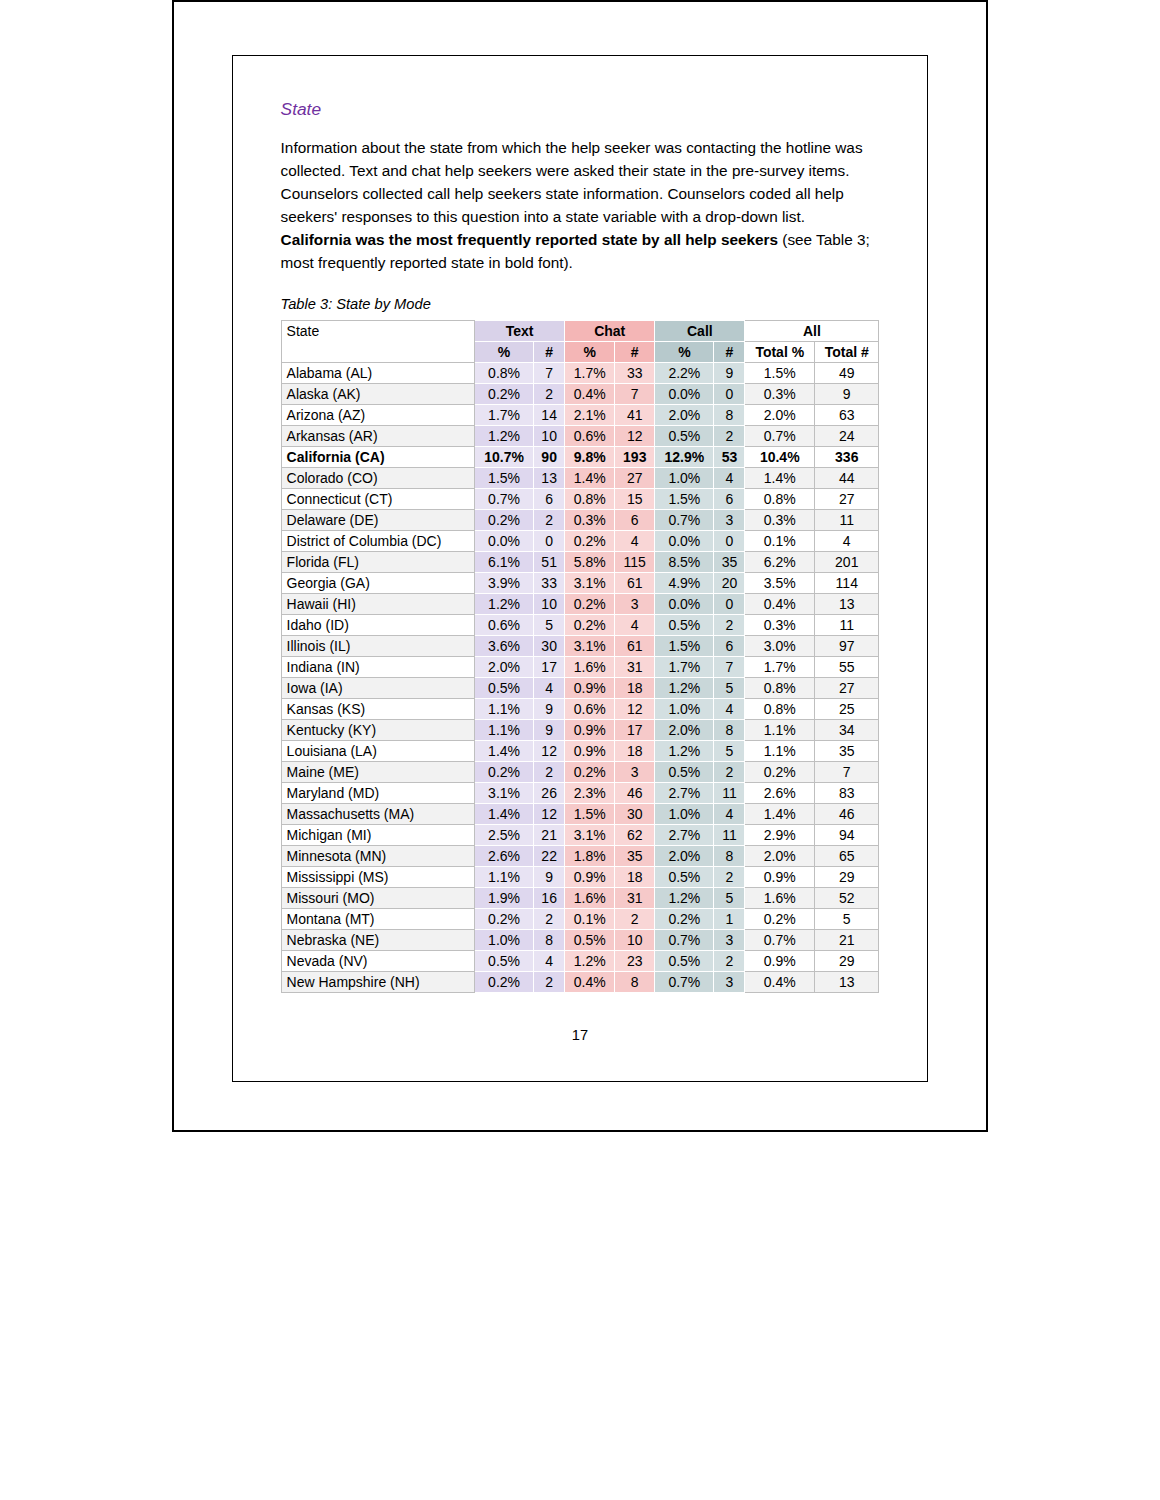State
Information about the state from which the help seeker was contacting the hotline was collected. Text and chat help seekers were asked their state in the pre-survey items. Counselors collected call help seekers state information. Counselors coded all help seekers' responses to this question into a state variable with a drop-down list. California was the most frequently reported state by all help seekers (see Table 3; most frequently reported state in bold font).
Table 3: State by Mode
| State | Text | Chat | Call | All |
| --- | --- | --- | --- | --- |
| % | # | % | # | % | # | Total % | Total # |
| Alabama (AL) | 0.8% | 7 | 1.7% | 33 | 2.2% | 9 | 1.5% | 49 |
| Alaska (AK) | 0.2% | 2 | 0.4% | 7 | 0.0% | 0 | 0.3% | 9 |
| Arizona (AZ) | 1.7% | 14 | 2.1% | 41 | 2.0% | 8 | 2.0% | 63 |
| Arkansas (AR) | 1.2% | 10 | 0.6% | 12 | 0.5% | 2 | 0.7% | 24 |
| California (CA) | 10.7% | 90 | 9.8% | 193 | 12.9% | 53 | 10.4% | 336 |
| Colorado (CO) | 1.5% | 13 | 1.4% | 27 | 1.0% | 4 | 1.4% | 44 |
| Connecticut (CT) | 0.7% | 6 | 0.8% | 15 | 1.5% | 6 | 0.8% | 27 |
| Delaware (DE) | 0.2% | 2 | 0.3% | 6 | 0.7% | 3 | 0.3% | 11 |
| District of Columbia (DC) | 0.0% | 0 | 0.2% | 4 | 0.0% | 0 | 0.1% | 4 |
| Florida (FL) | 6.1% | 51 | 5.8% | 115 | 8.5% | 35 | 6.2% | 201 |
| Georgia (GA) | 3.9% | 33 | 3.1% | 61 | 4.9% | 20 | 3.5% | 114 |
| Hawaii (HI) | 1.2% | 10 | 0.2% | 3 | 0.0% | 0 | 0.4% | 13 |
| Idaho (ID) | 0.6% | 5 | 0.2% | 4 | 0.5% | 2 | 0.3% | 11 |
| Illinois (IL) | 3.6% | 30 | 3.1% | 61 | 1.5% | 6 | 3.0% | 97 |
| Indiana (IN) | 2.0% | 17 | 1.6% | 31 | 1.7% | 7 | 1.7% | 55 |
| Iowa (IA) | 0.5% | 4 | 0.9% | 18 | 1.2% | 5 | 0.8% | 27 |
| Kansas (KS) | 1.1% | 9 | 0.6% | 12 | 1.0% | 4 | 0.8% | 25 |
| Kentucky (KY) | 1.1% | 9 | 0.9% | 17 | 2.0% | 8 | 1.1% | 34 |
| Louisiana (LA) | 1.4% | 12 | 0.9% | 18 | 1.2% | 5 | 1.1% | 35 |
| Maine (ME) | 0.2% | 2 | 0.2% | 3 | 0.5% | 2 | 0.2% | 7 |
| Maryland (MD) | 3.1% | 26 | 2.3% | 46 | 2.7% | 11 | 2.6% | 83 |
| Massachusetts (MA) | 1.4% | 12 | 1.5% | 30 | 1.0% | 4 | 1.4% | 46 |
| Michigan (MI) | 2.5% | 21 | 3.1% | 62 | 2.7% | 11 | 2.9% | 94 |
| Minnesota (MN) | 2.6% | 22 | 1.8% | 35 | 2.0% | 8 | 2.0% | 65 |
| Mississippi (MS) | 1.1% | 9 | 0.9% | 18 | 0.5% | 2 | 0.9% | 29 |
| Missouri (MO) | 1.9% | 16 | 1.6% | 31 | 1.2% | 5 | 1.6% | 52 |
| Montana (MT) | 0.2% | 2 | 0.1% | 2 | 0.2% | 1 | 0.2% | 5 |
| Nebraska (NE) | 1.0% | 8 | 0.5% | 10 | 0.7% | 3 | 0.7% | 21 |
| Nevada (NV) | 0.5% | 4 | 1.2% | 23 | 0.5% | 2 | 0.9% | 29 |
| New Hampshire (NH) | 0.2% | 2 | 0.4% | 8 | 0.7% | 3 | 0.4% | 13 |
17